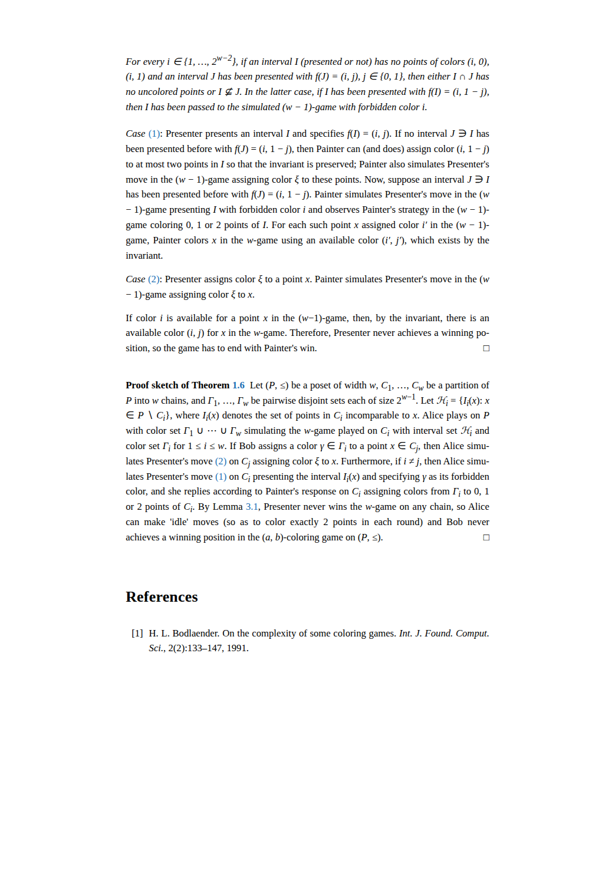For every i ∈ {1, …, 2w−2}, if an interval I (presented or not) has no points of colors (i, 0), (i, 1) and an interval J has been presented with f(J) = (i, j), j ∈ {0, 1}, then either I ∩ J has no uncolored points or I ⊈ J. In the latter case, if I has been presented with f(I) = (i, 1 − j), then I has been passed to the simulated (w − 1)-game with forbidden color i.
Case (1): Presenter presents an interval I and specifies f(I) = (i, j). If no interval J ∋ I has been presented before with f(J) = (i, 1 − j), then Painter can (and does) assign color (i, 1 − j) to at most two points in I so that the invariant is preserved; Painter also simulates Presenter's move in the (w − 1)-game assigning color ξ to these points. Now, suppose an interval J ∋ I has been presented before with f(J) = (i, 1 − j). Painter simulates Presenter's move in the (w − 1)-game presenting I with forbidden color i and observes Painter's strategy in the (w − 1)-game coloring 0, 1 or 2 points of I. For each such point x assigned color i′ in the (w − 1)-game, Painter colors x in the w-game using an available color (i′, j′), which exists by the invariant.
Case (2): Presenter assigns color ξ to a point x. Painter simulates Presenter's move in the (w − 1)-game assigning color ξ to x.
If color i is available for a point x in the (w−1)-game, then, by the invariant, there is an available color (i, j) for x in the w-game. Therefore, Presenter never achieves a winning position, so the game has to end with Painter's win.□
Proof sketch of Theorem 1.6 Let (P, ≤) be a poset of width w, C1, …, Cw be a partition of P into w chains, and Γ1, …, Γw be pairwise disjoint sets each of size 2w−1. Let ℋi = {Ii(x): x ∈ P ∖ Ci}, where Ii(x) denotes the set of points in Ci incomparable to x. Alice plays on P with color set Γ1 ∪ ⋯ ∪ Γw simulating the w-game played on Ci with interval set ℋi and color set Γi for 1 ≤ i ≤ w. If Bob assigns a color γ ∈ Γi to a point x ∈ Cj, then Alice simulates Presenter's move (2) on Cj assigning color ξ to x. Furthermore, if i ≠ j, then Alice simulates Presenter's move (1) on Ci presenting the interval Ii(x) and specifying γ as its forbidden color, and she replies according to Painter's response on Ci assigning colors from Γi to 0, 1 or 2 points of Ci. By Lemma 3.1, Presenter never wins the w-game on any chain, so Alice can make 'idle' moves (so as to color exactly 2 points in each round) and Bob never achieves a winning position in the (a, b)-coloring game on (P, ≤).□
References
[1]
H. L. Bodlaender. On the complexity of some coloring games. Int. J. Found. Comput. Sci., 2(2):133–147, 1991.